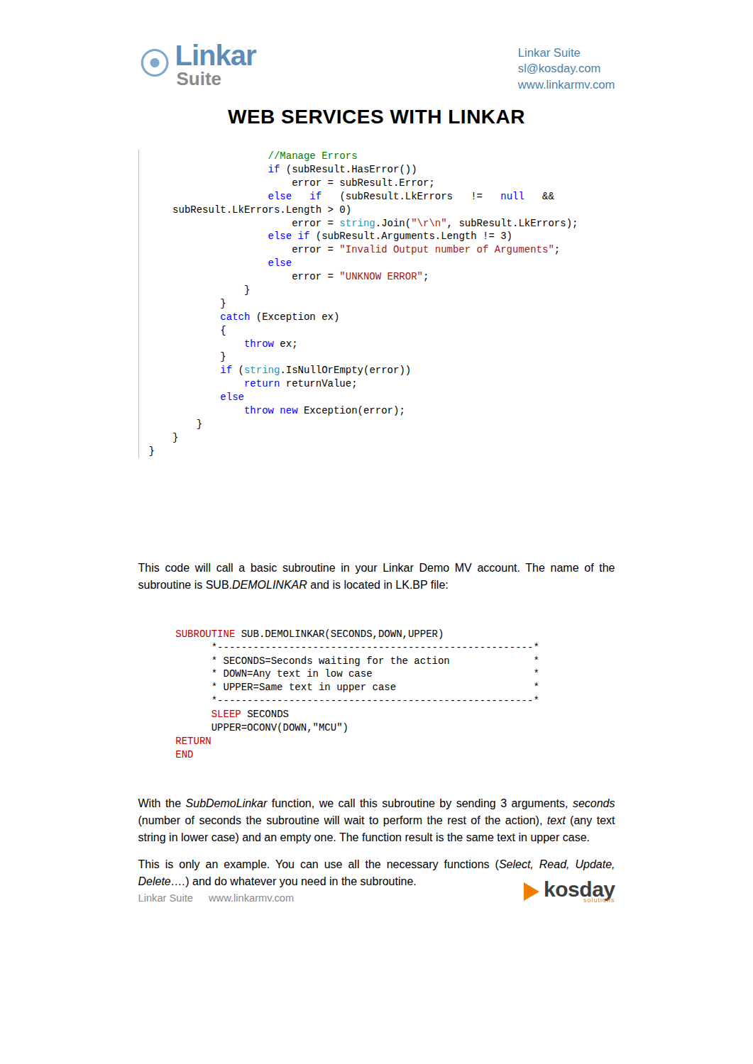⦿
Linkar
Suite
Linkar Suite
sl@kosday.com
www.linkarmv.com
WEB SERVICES WITH LINKAR
//Manage Errors if (subResult.HasError()) error = subResult.Error; else if (subResult.LkErrors != null && subResult.LkErrors.Length > 0) error = string.Join("\r\n", subResult.LkErrors); else if (subResult.Arguments.Length != 3) error = "Invalid Output number of Arguments"; else error = "UNKNOW ERROR"; } } catch (Exception ex) { throw ex; } if (string.IsNullOrEmpty(error)) return returnValue; else throw new Exception(error); } } }
This code will call a basic subroutine in your Linkar Demo MV account. The name of the subroutine is SUB.DEMOLINKAR and is located in LK.BP file:
SUBROUTINE SUB.DEMOLINKAR(SECONDS,DOWN,UPPER) *-----------------------------------------------------* * SECONDS=Seconds waiting for the action * * DOWN=Any text in low case * * UPPER=Same text in upper case * *-----------------------------------------------------* SLEEP SECONDS UPPER=OCONV(DOWN,"MCU") RETURN END
With the SubDemoLinkar function, we call this subroutine by sending 3 arguments, seconds (number of seconds the subroutine will wait to perform the rest of the action), text (any text string in lower case) and an empty one. The function result is the same text in upper case.
This is only an example. You can use all the necessary functions (Select, Read, Update, Delete….) and do whatever you need in the subroutine.
Linkar Suite www.linkarmv.com
kosday solutions